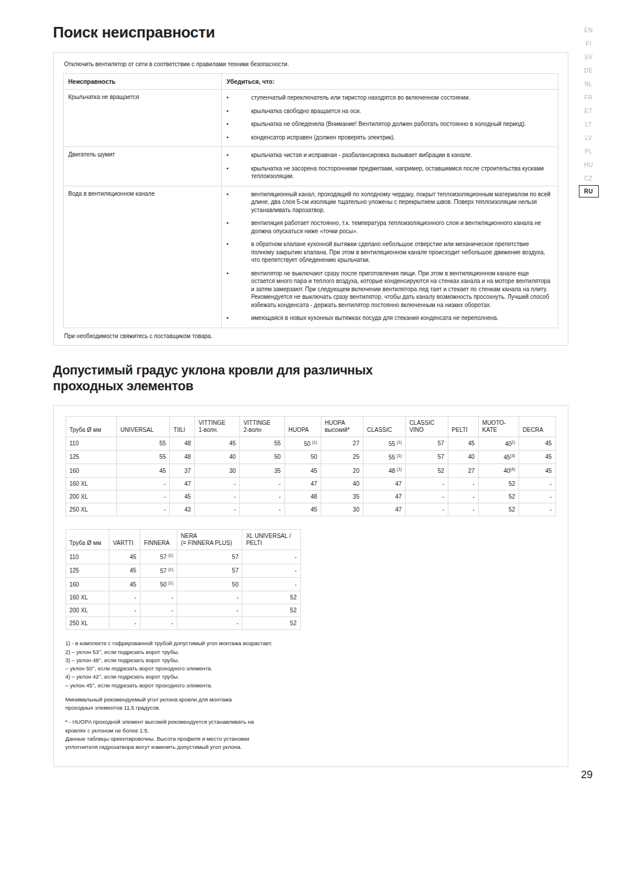EN
FI
SV
DE
NL
FR
ET
LT
LV
PL
HU
CZ
RU
Поиск неисправности
Отключить вентилятор от сети в соответствии с правилами техники безопасности.
| Неисправность | Убедиться, что: |
| --- | --- |
| Крыльчатка не вращается | ступенчатый переключатель или тиристор находятся во включенном состоянии. крыльчатка свободно вращается на оси. крыльчатка не обледенела (Внимание! Вентилятор должен работать постоянно в холодный период). конденсатор исправен (должен проверять электрик). |
| Двигатель шумит | крыльчатка чистая и исправная - разбалансировка вызывает вибрации в канале. крыльчатка не засорена посторонними предметами, например, оставшимися после строительства кусками теплоизоляции. |
| Вода в вентиляционном канале | вентиляционный канал, проходящий по холодному чердаку, покрыт теплоизоляционным материалом по всей длине, два слоя 5-см изоляции тщательно уложены с перекрытием швов. Поверх теплоизоляции нельзя устанавливать парозатвор. вентиляция работает постоянно, т.к. температура теплоизоляционного слоя и вентиляционного канала не должна опускаться ниже «точки росы». в обратном клапане кухонной вытяжки сделано небольшое отверстие или механическое препятствие полному закрытию клапана. При этом в вентиляционном канале происходит небольшое движение воздуха, что препятствует обледенению крыльчатки. вентилятор не выключают сразу после приготовления пищи. При этом в вентиляционном канале еще остается много пара и теплого воздуха, которые конденсируются на стенках канала и на моторе вентилятора и затем замерзают. При следующем включении вентилятора лед тает и стекает по стенкам канала на плиту. Рекомендуется не выключать сразу вентилятор, чтобы дать каналу возможность просохнуть. Лучший способ избежать конденсата - держать вентилятор постоянно включенным на низких оборотах. имеющаяся в новых кухонных вытяжках посуда для стекания конденсата не переполнена. |
При необходимости свяжитесь с поставщиком товара.
Допустимый градус уклона кровли для различных
проходных элементов
| Труба Ø мм | UNIVERSAL | TIILI | VITTINGE 1-волн. | VITTINGE 2-волн | HUOPA | HUOPA высокий* | CLASSIC | CLASSIC VINO | PELTI | MUOTO- KATE | DECRA |
| --- | --- | --- | --- | --- | --- | --- | --- | --- | --- | --- | --- |
| 110 | 55 | 48 | 45 | 55 | 50 (1) | 27 | 55 (1) | 57 | 45 | 40 2) | 45 |
| 125 | 55 | 48 | 40 | 50 | 50 | 25 | 55 (1) | 57 | 40 | 45 (3) | 45 |
| 160 | 45 | 37 | 30 | 35 | 45 | 20 | 48 (1) | 52 | 27 | 40 (4) | 45 |
| 160 XL | - | 47 | - | - | 47 | 40 | 47 | - | - | 52 | - |
| 200 XL | - | 45 | - | - | 48 | 35 | 47 | - | - | 52 | - |
| 250 XL | - | 43 | - | - | 45 | 30 | 47 | - | - | 52 | - |
| Труба Ø мм | VARTTI | FINNERA | NERA (= FINNERA PLUS) | XL UNIVERSAL / PELTI |
| --- | --- | --- | --- | --- |
| 110 | 45 | 57 (1) | 57 | - |
| 125 | 45 | 57 (1) | 57 | - |
| 160 | 45 | 50 (1) | 50 | - |
| 160 XL | - | - | - | 52 |
| 200 XL | - | - | - | 52 |
| 250 XL | - | - | - | 52 |
1) - в комплекте с гофрированной трубой допустимый угол монтажа возрастает.
2) – уклон 53°, если подрезать ворот трубы.
3) – уклон 48°, если подрезать ворот трубы.
– уклон 50°, если подрезать ворот проходного элемента.
4) – уклон 42°, если подрезать ворот трубы.
– уклон 45°, если подрезать ворот проходного элемента.
Минимальный рекомендуемый угол уклона кровли для монтажа
проходных элементов 11,5 градусов.
* - HUOPA проходной элемент высокий рекомендуется устанавливать на
кровлях с уклоном не более 1:5.
Данные таблицы ориентировочны. Высота профиля и место установки
уплотнителя гидрозатвора могут изменить допустимый угол уклона.
29